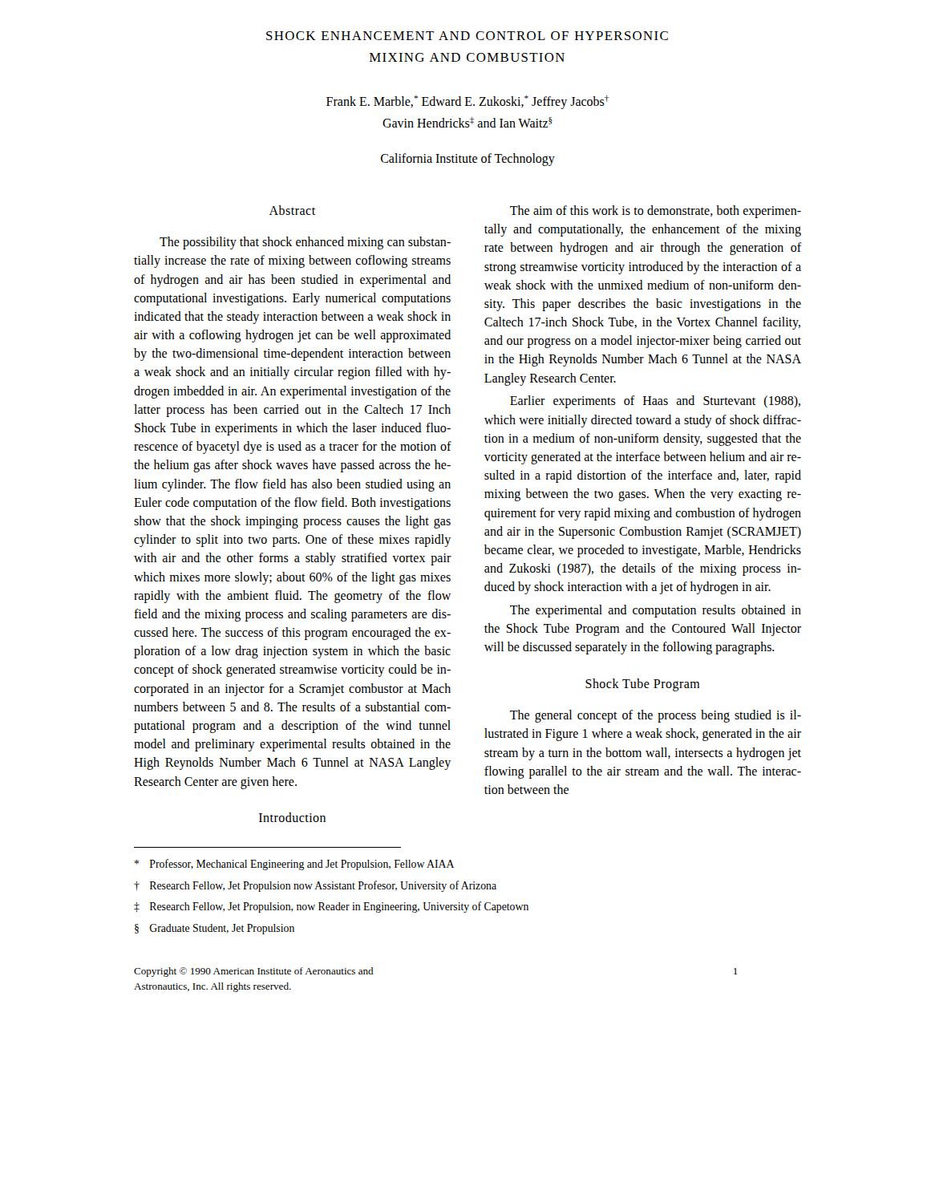SHOCK ENHANCEMENT AND CONTROL OF HYPERSONIC
MIXING AND COMBUSTION
Frank E. Marble,* Edward E. Zukoski,* Jeffrey Jacobs†
Gavin Hendricks‡ and Ian Waitz§
California Institute of Technology
Abstract
The possibility that shock enhanced mixing can substantially increase the rate of mixing between coflowing streams of hydrogen and air has been studied in experimental and computational investigations. Early numerical computations indicated that the steady interaction between a weak shock in air with a coflowing hydrogen jet can be well approximated by the two-dimensional time-dependent interaction between a weak shock and an initially circular region filled with hydrogen imbedded in air. An experimental investigation of the latter process has been carried out in the Caltech 17 Inch Shock Tube in experiments in which the laser induced fluorescence of byacetyl dye is used as a tracer for the motion of the helium gas after shock waves have passed across the helium cylinder. The flow field has also been studied using an Euler code computation of the flow field. Both investigations show that the shock impinging process causes the light gas cylinder to split into two parts. One of these mixes rapidly with air and the other forms a stably stratified vortex pair which mixes more slowly; about 60% of the light gas mixes rapidly with the ambient fluid. The geometry of the flow field and the mixing process and scaling parameters are discussed here. The success of this program encouraged the exploration of a low drag injection system in which the basic concept of shock generated streamwise vorticity could be incorporated in an injector for a Scramjet combustor at Mach numbers between 5 and 8. The results of a substantial computational program and a description of the wind tunnel model and preliminary experimental results obtained in the High Reynolds Number Mach 6 Tunnel at NASA Langley Research Center are given here.
Introduction
The aim of this work is to demonstrate, both experimentally and computationally, the enhancement of the mixing rate between hydrogen and air through the generation of strong streamwise vorticity introduced by the interaction of a weak shock with the unmixed medium of non-uniform density. This paper describes the basic investigations in the Caltech 17-inch Shock Tube, in the Vortex Channel facility, and our progress on a model injector-mixer being carried out in the High Reynolds Number Mach 6 Tunnel at the NASA Langley Research Center.
Earlier experiments of Haas and Sturtevant (1988), which were initially directed toward a study of shock diffraction in a medium of non-uniform density, suggested that the vorticity generated at the interface between helium and air resulted in a rapid distortion of the interface and, later, rapid mixing between the two gases. When the very exacting requirement for very rapid mixing and combustion of hydrogen and air in the Supersonic Combustion Ramjet (SCRAMJET) became clear, we proceded to investigate, Marble, Hendricks and Zukoski (1987), the details of the mixing process induced by shock interaction with a jet of hydrogen in air.
The experimental and computation results obtained in the Shock Tube Program and the Contoured Wall Injector will be discussed separately in the following paragraphs.
Shock Tube Program
The general concept of the process being studied is illustrated in Figure 1 where a weak shock, generated in the air stream by a turn in the bottom wall, intersects a hydrogen jet flowing parallel to the air stream and the wall. The interaction between the
*Professor, Mechanical Engineering and Jet Propulsion, Fellow AIAA
†Research Fellow, Jet Propulsion now Assistant Profesor, University of Arizona
‡Research Fellow, Jet Propulsion, now Reader in Engineering, University of Capetown
§Graduate Student, Jet Propulsion
Copyright © 1990 American Institute of Aeronautics and Astronautics, Inc. All rights reserved.
1